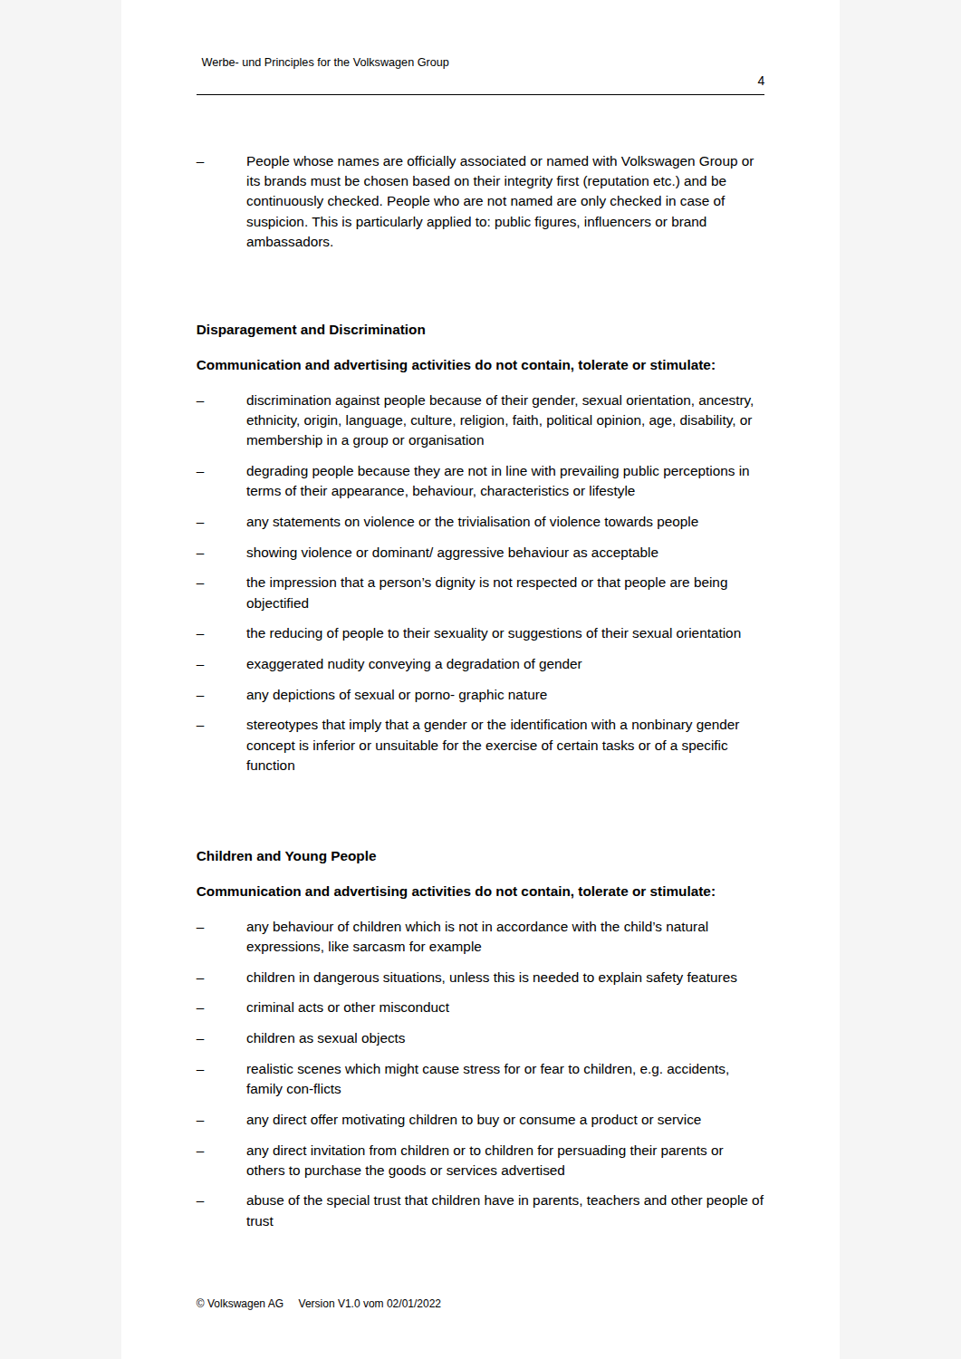Werbe- und Principles for the Volkswagen Group
4
People whose names are officially associated or named with Volkswagen Group or its brands must be chosen based on their integrity first (reputation etc.) and be continuously checked. People who are not named are only checked in case of suspicion. This is particularly applied to: public figures, influencers or brand ambassadors.
Disparagement and Discrimination
Communication and advertising activities do not contain, tolerate or stimulate:
discrimination against people because of their gender, sexual orientation, ancestry, ethnicity, origin, language, culture, religion, faith, political opinion, age, disability, or membership in a group or organisation
degrading people because they are not in line with prevailing public perceptions in terms of their appearance, behaviour, characteristics or lifestyle
any statements on violence or the trivialisation of violence towards people
showing violence or dominant/ aggressive behaviour as acceptable
the impression that a person’s dignity is not respected or that people are being objectified
the reducing of people to their sexuality or suggestions of their sexual orientation
exaggerated nudity conveying a degradation of gender
any depictions of sexual or porno- graphic nature
stereotypes that imply that a gender or the identification with a nonbinary gender concept is inferior or unsuitable for the exercise of certain tasks or of a specific function
Children and Young People
Communication and advertising activities do not contain, tolerate or stimulate:
any behaviour of children which is not in accordance with the child’s natural expressions, like sarcasm for example
children in dangerous situations, unless this is needed to explain safety features
criminal acts or other misconduct
children as sexual objects
realistic scenes which might cause stress for or fear to children, e.g. accidents, family con-flicts
any direct offer motivating children to buy or consume a product or service
any direct invitation from children or to children for persuading their parents or others to purchase the goods or services advertised
abuse of the special trust that children have in parents, teachers and other people of trust
© Volkswagen AG Version V1.0 vom 02/01/2022